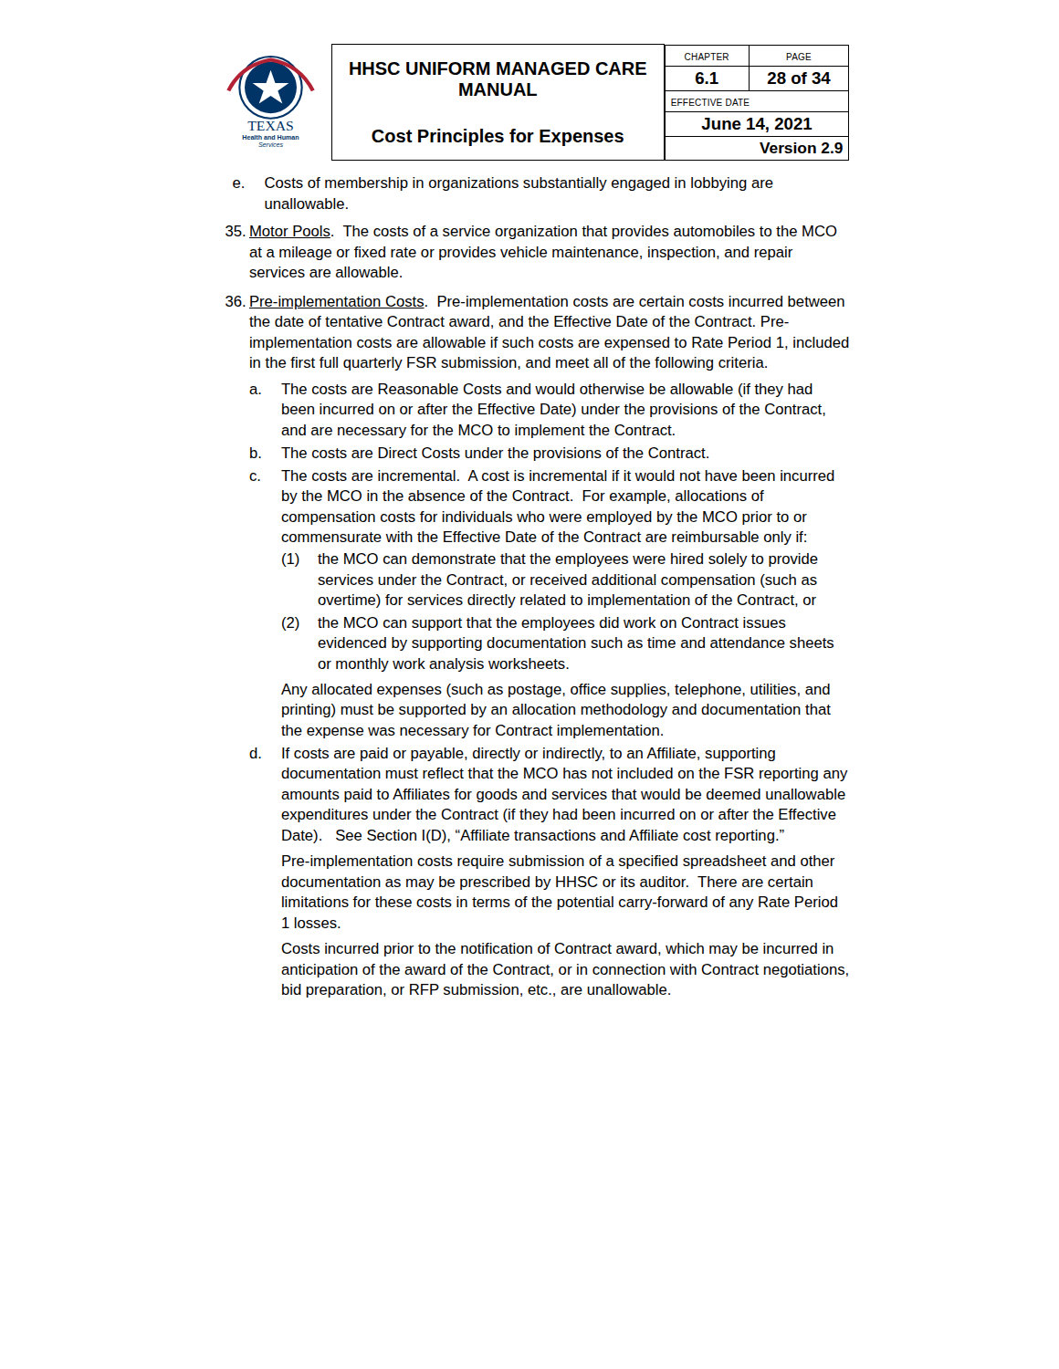| | HHSC UNIFORM MANAGED CARE MANUAL Cost Principles for Expenses | / CHAPTER / PAGE / / 6.1 / 28 of 34 / / EFFECTIVE DATE / / June 14, 2021 / / Version 2.9 / |
e. Costs of membership in organizations substantially engaged in lobbying are unallowable.
35. Motor Pools. The costs of a service organization that provides automobiles to the MCO at a mileage or fixed rate or provides vehicle maintenance, inspection, and repair services are allowable.
36. Pre-implementation Costs. Pre-implementation costs are certain costs incurred between the date of tentative Contract award, and the Effective Date of the Contract. Pre-implementation costs are allowable if such costs are expensed to Rate Period 1, included in the first full quarterly FSR submission, and meet all of the following criteria.
a. The costs are Reasonable Costs and would otherwise be allowable (if they had been incurred on or after the Effective Date) under the provisions of the Contract, and are necessary for the MCO to implement the Contract.
b. The costs are Direct Costs under the provisions of the Contract.
c. The costs are incremental. A cost is incremental if it would not have been incurred by the MCO in the absence of the Contract. For example, allocations of compensation costs for individuals who were employed by the MCO prior to or commensurate with the Effective Date of the Contract are reimbursable only if:
(1) the MCO can demonstrate that the employees were hired solely to provide services under the Contract, or received additional compensation (such as overtime) for services directly related to implementation of the Contract, or
(2) the MCO can support that the employees did work on Contract issues evidenced by supporting documentation such as time and attendance sheets or monthly work analysis worksheets.
Any allocated expenses (such as postage, office supplies, telephone, utilities, and printing) must be supported by an allocation methodology and documentation that the expense was necessary for Contract implementation.
d. If costs are paid or payable, directly or indirectly, to an Affiliate, supporting documentation must reflect that the MCO has not included on the FSR reporting any amounts paid to Affiliates for goods and services that would be deemed unallowable expenditures under the Contract (if they had been incurred on or after the Effective Date). See Section I(D), “Affiliate transactions and Affiliate cost reporting.”
Pre-implementation costs require submission of a specified spreadsheet and other documentation as may be prescribed by HHSC or its auditor. There are certain limitations for these costs in terms of the potential carry-forward of any Rate Period 1 losses.
Costs incurred prior to the notification of Contract award, which may be incurred in anticipation of the award of the Contract, or in connection with Contract negotiations, bid preparation, or RFP submission, etc., are unallowable.